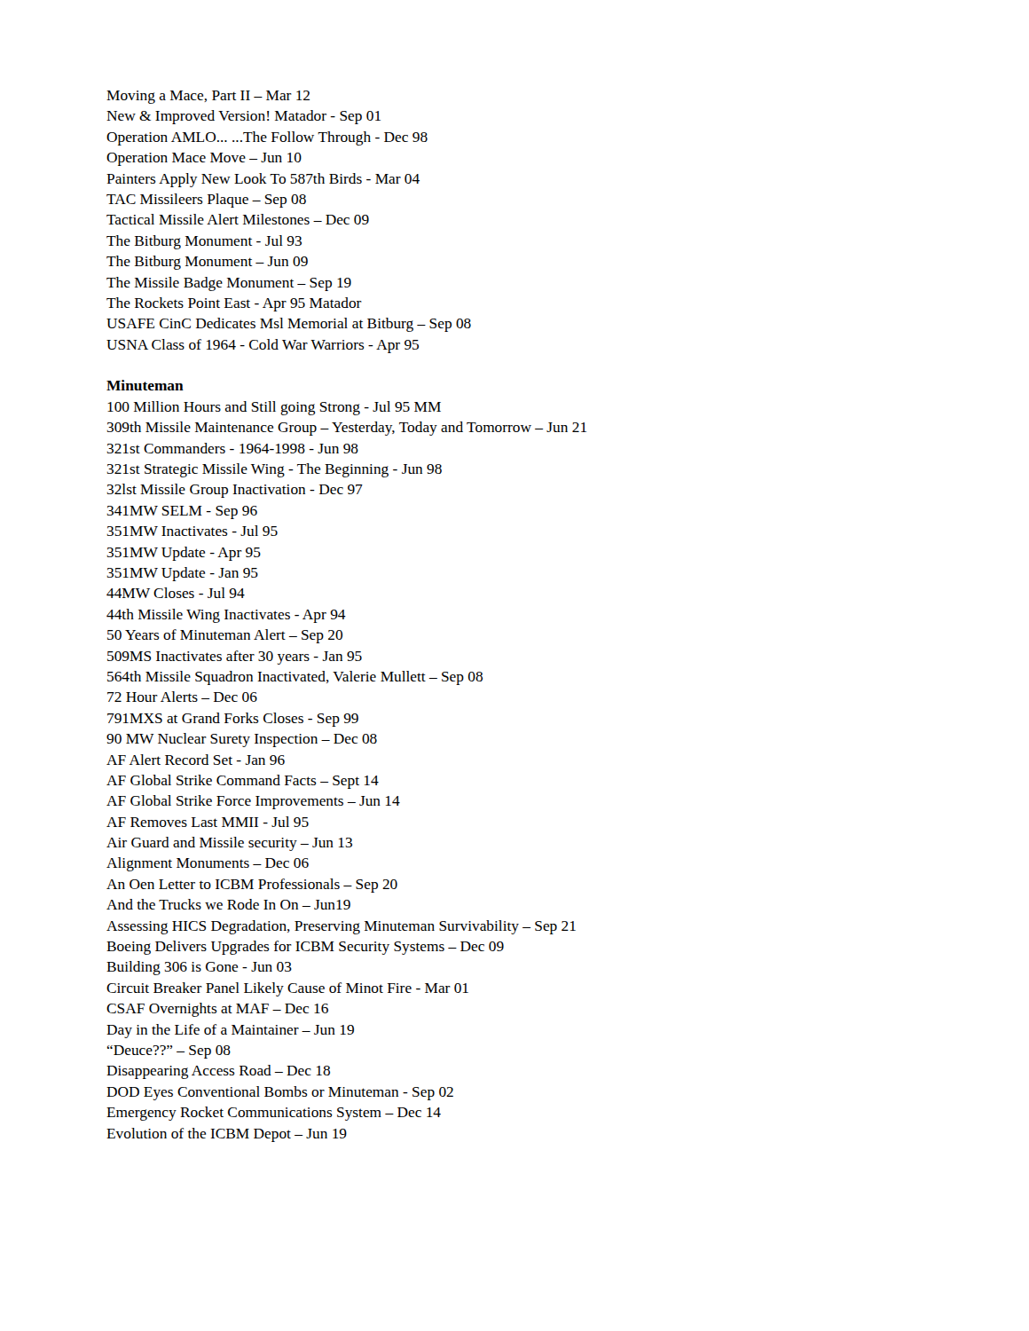Moving a Mace, Part II – Mar 12
New & Improved Version! Matador - Sep 01
Operation AMLO... ...The Follow Through - Dec 98
Operation Mace Move – Jun 10
Painters Apply New Look To 587th Birds - Mar 04
TAC Missileers Plaque – Sep 08
Tactical Missile Alert Milestones – Dec 09
The Bitburg Monument - Jul 93
The Bitburg Monument – Jun 09
The Missile Badge Monument – Sep 19
The Rockets Point East - Apr 95 Matador
USAFE CinC Dedicates Msl Memorial at Bitburg – Sep 08
USNA Class of 1964 - Cold War Warriors - Apr 95
Minuteman
100 Million Hours and Still going Strong - Jul 95 MM
309th Missile Maintenance Group – Yesterday, Today and Tomorrow – Jun 21
321st Commanders - 1964-1998 - Jun 98
321st Strategic Missile Wing - The Beginning - Jun 98
32lst Missile Group Inactivation - Dec 97
341MW SELM - Sep 96
351MW Inactivates - Jul 95
351MW Update - Apr 95
351MW Update - Jan 95
44MW Closes - Jul 94
44th Missile Wing Inactivates - Apr 94
50 Years of Minuteman Alert – Sep 20
509MS Inactivates after 30 years - Jan 95
564th Missile Squadron Inactivated, Valerie Mullett – Sep 08
72 Hour Alerts – Dec 06
791MXS at Grand Forks Closes - Sep 99
90 MW Nuclear Surety Inspection – Dec 08
AF Alert Record Set - Jan 96
AF Global Strike Command Facts – Sept 14
AF Global Strike Force Improvements – Jun 14
AF Removes Last MMII - Jul 95
Air Guard and Missile security – Jun 13
Alignment Monuments – Dec 06
An Oen Letter to ICBM Professionals – Sep 20
And the Trucks we Rode In On – Jun19
Assessing HICS Degradation, Preserving Minuteman Survivability – Sep 21
Boeing Delivers Upgrades for ICBM Security Systems – Dec 09
Building 306 is Gone - Jun 03
Circuit Breaker Panel Likely Cause of Minot Fire - Mar 01
CSAF Overnights at MAF – Dec 16
Day in the Life of a Maintainer – Jun 19
“Deuce??” – Sep 08
Disappearing Access Road – Dec 18
DOD Eyes Conventional Bombs or Minuteman - Sep 02
Emergency Rocket Communications System – Dec 14
Evolution of the ICBM Depot – Jun 19